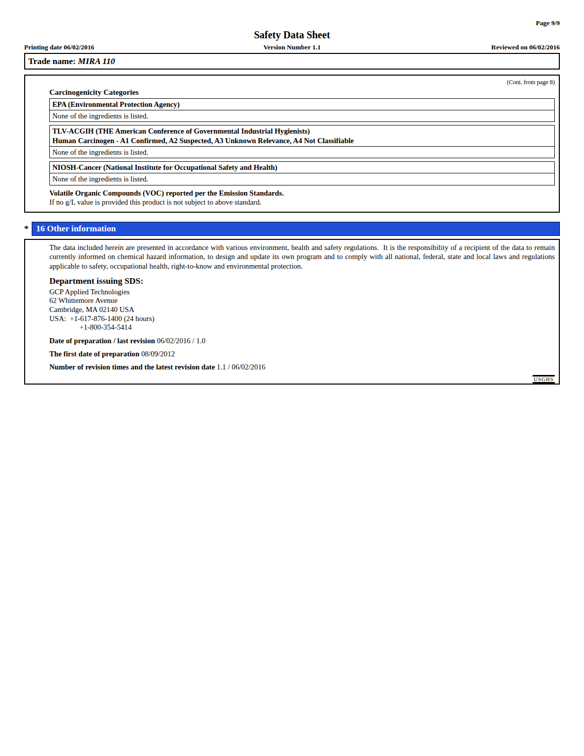Page 9/9
Safety Data Sheet
Printing date 06/02/2016
Version Number 1.1
Reviewed on 06/02/2016
Trade name: MIRA 110
(Cont. from page 8)
Carcinogenicity Categories
| EPA (Environmental Protection Agency) |
| None of the ingredients is listed. |
| TLV-ACGIH (THE American Conference of Governmental Industrial Hygienists) Human Carcinogen - A1 Confirmed, A2 Suspected, A3 Unknown Relevance, A4 Not Classifiable |
| None of the ingredients is listed. |
| NIOSH-Cancer (National Institute for Occupational Safety and Health) |
| None of the ingredients is listed. |
Volatile Organic Compounds (VOC) reported per the Emission Standards.
If no g/L value is provided this product is not subject to above standard.
*
16 Other information
The data included herein are presented in accordance with various environment, health and safety regulations. It is the responsibility of a recipient of the data to remain currently informed on chemical hazard information, to design and update its own program and to comply with all national, federal, state and local laws and regulations applicable to safety, occupational health, right-to-know and environmental protection.
Department issuing SDS:
GCP Applied Technologies
62 Whittemore Avenue
Cambridge, MA 02140 USA
USA: +1-617-876-1400 (24 hours)
+1-800-354-5414
Date of preparation / last revision 06/02/2016 / 1.0
The first date of preparation 08/09/2012
Number of revision times and the latest revision date 1.1 / 06/02/2016
USGHS